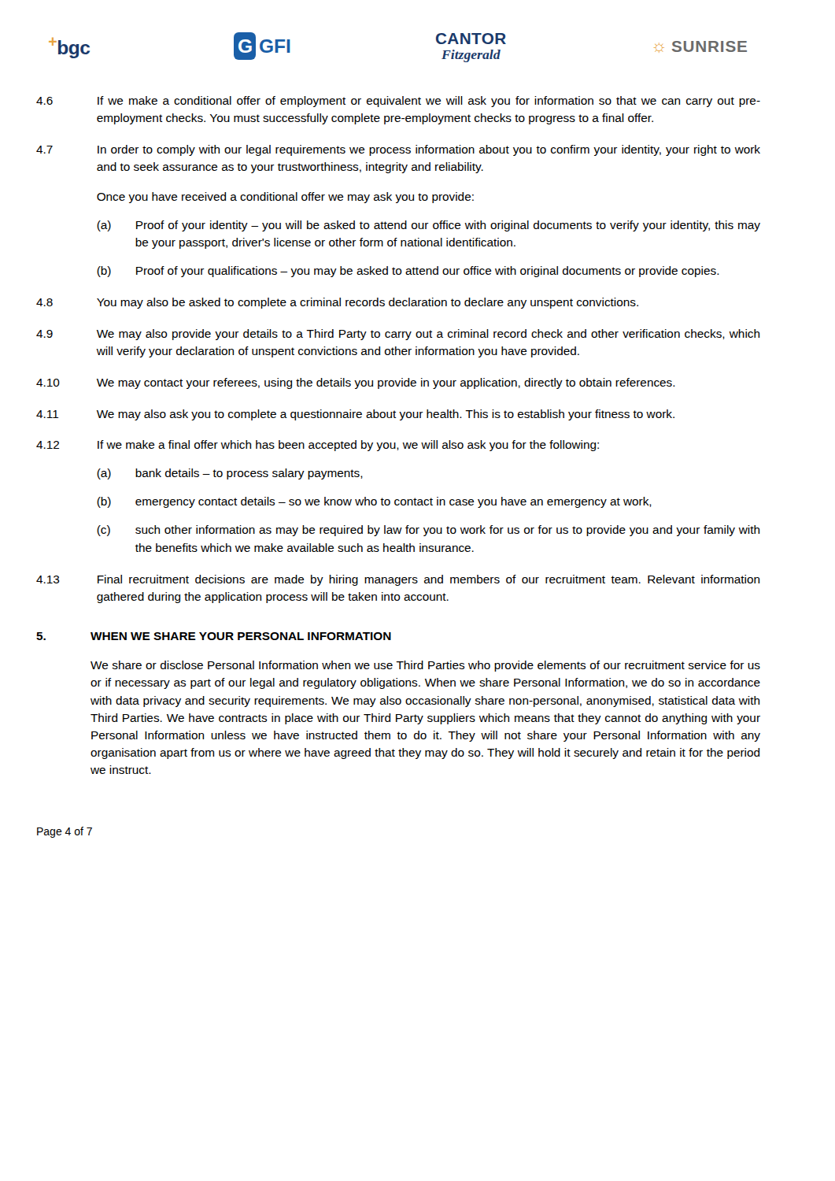+bgc
GGFI
CANTOR
Fitzgerald
☼SUNRISE
4.6
If we make a conditional offer of employment or equivalent we will ask you for information so that we can carry out pre-employment checks. You must successfully complete pre-employment checks to progress to a final offer.
4.7
In order to comply with our legal requirements we process information about you to confirm your identity, your right to work and to seek assurance as to your trustworthiness, integrity and reliability.
Once you have received a conditional offer we may ask you to provide:
(a)
Proof of your identity – you will be asked to attend our office with original documents to verify your identity, this may be your passport, driver's license or other form of national identification.
(b)
Proof of your qualifications – you may be asked to attend our office with original documents or provide copies.
4.8
You may also be asked to complete a criminal records declaration to declare any unspent convictions.
4.9
We may also provide your details to a Third Party to carry out a criminal record check and other verification checks, which will verify your declaration of unspent convictions and other information you have provided.
4.10
We may contact your referees, using the details you provide in your application, directly to obtain references.
4.11
We may also ask you to complete a questionnaire about your health. This is to establish your fitness to work.
4.12
If we make a final offer which has been accepted by you, we will also ask you for the following:
(a)
bank details – to process salary payments,
(b)
emergency contact details – so we know who to contact in case you have an emergency at work,
(c)
such other information as may be required by law for you to work for us or for us to provide you and your family with the benefits which we make available such as health insurance.
4.13
Final recruitment decisions are made by hiring managers and members of our recruitment team. Relevant information gathered during the application process will be taken into account.
5.
When we share your personal information
We share or disclose Personal Information when we use Third Parties who provide elements of our recruitment service for us or if necessary as part of our legal and regulatory obligations. When we share Personal Information, we do so in accordance with data privacy and security requirements. We may also occasionally share non-personal, anonymised, statistical data with Third Parties. We have contracts in place with our Third Party suppliers which means that they cannot do anything with your Personal Information unless we have instructed them to do it. They will not share your Personal Information with any organisation apart from us or where we have agreed that they may do so. They will hold it securely and retain it for the period we instruct.
Page 4 of 7